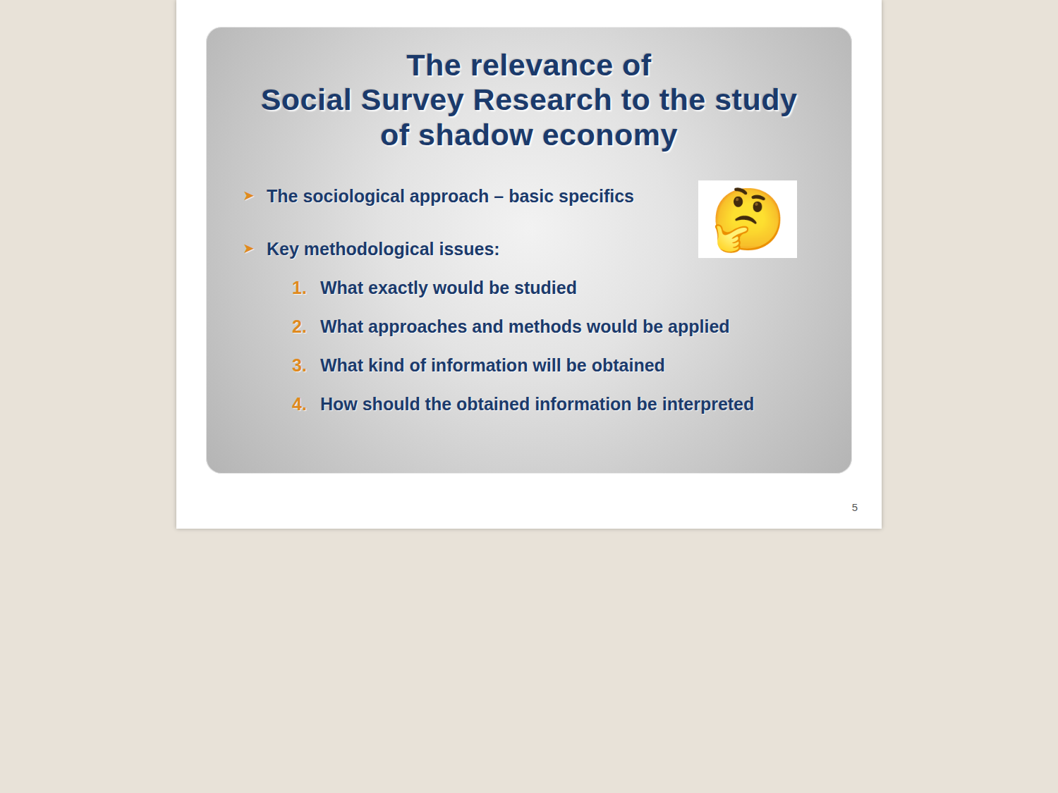The relevance of
Social Survey Research to the study
of shadow economy
🤔
The sociological approach – basic specifics
Key methodological issues:
What exactly would be studied
What approaches and methods would be applied
What kind of information will be obtained
How should the obtained information be interpreted
5